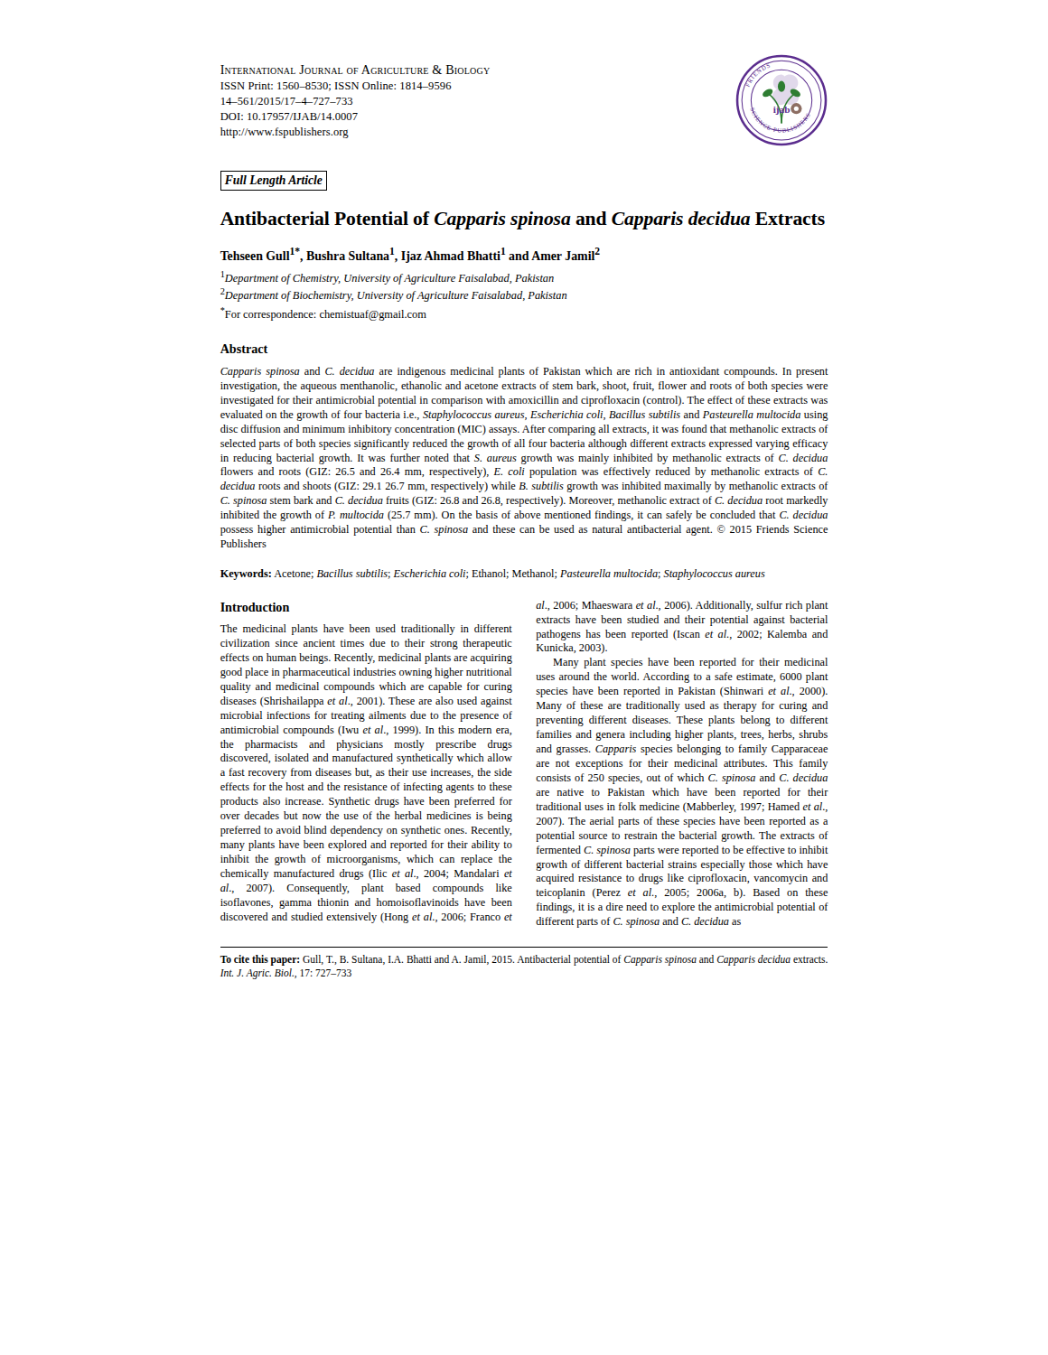International Journal of Agriculture & Biology
ISSN Print: 1560–8530; ISSN Online: 1814–9596
14–561/2015/17–4–727–733
DOI: 10.17957/IJAB/14.0007
http://www.fspublishers.org
ijab FRIENDS SCIENCE PUBLISHERS
Full Length Article
Antibacterial Potential of Capparis spinosa and Capparis decidua Extracts
Tehseen Gull1*, Bushra Sultana1, Ijaz Ahmad Bhatti1 and Amer Jamil2
1Department of Chemistry, University of Agriculture Faisalabad, Pakistan
2Department of Biochemistry, University of Agriculture Faisalabad, Pakistan
*For correspondence: chemistuaf@gmail.com
Abstract
Capparis spinosa and C. decidua are indigenous medicinal plants of Pakistan which are rich in antioxidant compounds. In present investigation, the aqueous menthanolic, ethanolic and acetone extracts of stem bark, shoot, fruit, flower and roots of both species were investigated for their antimicrobial potential in comparison with amoxicillin and ciprofloxacin (control). The effect of these extracts was evaluated on the growth of four bacteria i.e., Staphylococcus aureus, Escherichia coli, Bacillus subtilis and Pasteurella multocida using disc diffusion and minimum inhibitory concentration (MIC) assays. After comparing all extracts, it was found that methanolic extracts of selected parts of both species significantly reduced the growth of all four bacteria although different extracts expressed varying efficacy in reducing bacterial growth. It was further noted that S. aureus growth was mainly inhibited by methanolic extracts of C. decidua flowers and roots (GIZ: 26.5 and 26.4 mm, respectively), E. coli population was effectively reduced by methanolic extracts of C. decidua roots and shoots (GIZ: 29.1 26.7 mm, respectively) while B. subtilis growth was inhibited maximally by methanolic extracts of C. spinosa stem bark and C. decidua fruits (GIZ: 26.8 and 26.8, respectively). Moreover, methanolic extract of C. decidua root markedly inhibited the growth of P. multocida (25.7 mm). On the basis of above mentioned findings, it can safely be concluded that C. decidua possess higher antimicrobial potential than C. spinosa and these can be used as natural antibacterial agent. © 2015 Friends Science Publishers
Keywords: Acetone; Bacillus subtilis; Escherichia coli; Ethanol; Methanol; Pasteurella multocida; Staphylococcus aureus
Introduction
The medicinal plants have been used traditionally in different civilization since ancient times due to their strong therapeutic effects on human beings. Recently, medicinal plants are acquiring good place in pharmaceutical industries owning higher nutritional quality and medicinal compounds which are capable for curing diseases (Shrishailappa et al., 2001). These are also used against microbial infections for treating ailments due to the presence of antimicrobial compounds (Iwu et al., 1999). In this modern era, the pharmacists and physicians mostly prescribe drugs discovered, isolated and manufactured synthetically which allow a fast recovery from diseases but, as their use increases, the side effects for the host and the resistance of infecting agents to these products also increase. Synthetic drugs have been preferred for over decades but now the use of the herbal medicines is being preferred to avoid blind dependency on synthetic ones. Recently, many plants have been explored and reported for their ability to inhibit the growth of microorganisms, which can replace the chemically manufactured drugs (Ilic et al., 2004; Mandalari et al., 2007). Consequently, plant based compounds like isoflavones, gamma thionin and homoisoflavinoids have been discovered and studied extensively (Hong et al., 2006; Franco et al., 2006; Mhaeswara et al., 2006). Additionally, sulfur rich plant extracts have been studied and their potential against bacterial pathogens has been reported (Iscan et al., 2002; Kalemba and Kunicka, 2003).
Many plant species have been reported for their medicinal uses around the world. According to a safe estimate, 6000 plant species have been reported in Pakistan (Shinwari et al., 2000). Many of these are traditionally used as therapy for curing and preventing different diseases. These plants belong to different families and genera including higher plants, trees, herbs, shrubs and grasses. Capparis species belonging to family Capparaceae are not exceptions for their medicinal attributes. This family consists of 250 species, out of which C. spinosa and C. decidua are native to Pakistan which have been reported for their traditional uses in folk medicine (Mabberley, 1997; Hamed et al., 2007). The aerial parts of these species have been reported as a potential source to restrain the bacterial growth. The extracts of fermented C. spinosa parts were reported to be effective to inhibit growth of different bacterial strains especially those which have acquired resistance to drugs like ciprofloxacin, vancomycin and teicoplanin (Perez et al., 2005; 2006a, b). Based on these findings, it is a dire need to explore the antimicrobial potential of different parts of C. spinosa and C. decidua as
To cite this paper: Gull, T., B. Sultana, I.A. Bhatti and A. Jamil, 2015. Antibacterial potential of Capparis spinosa and Capparis decidua extracts. Int. J. Agric. Biol., 17: 727–733